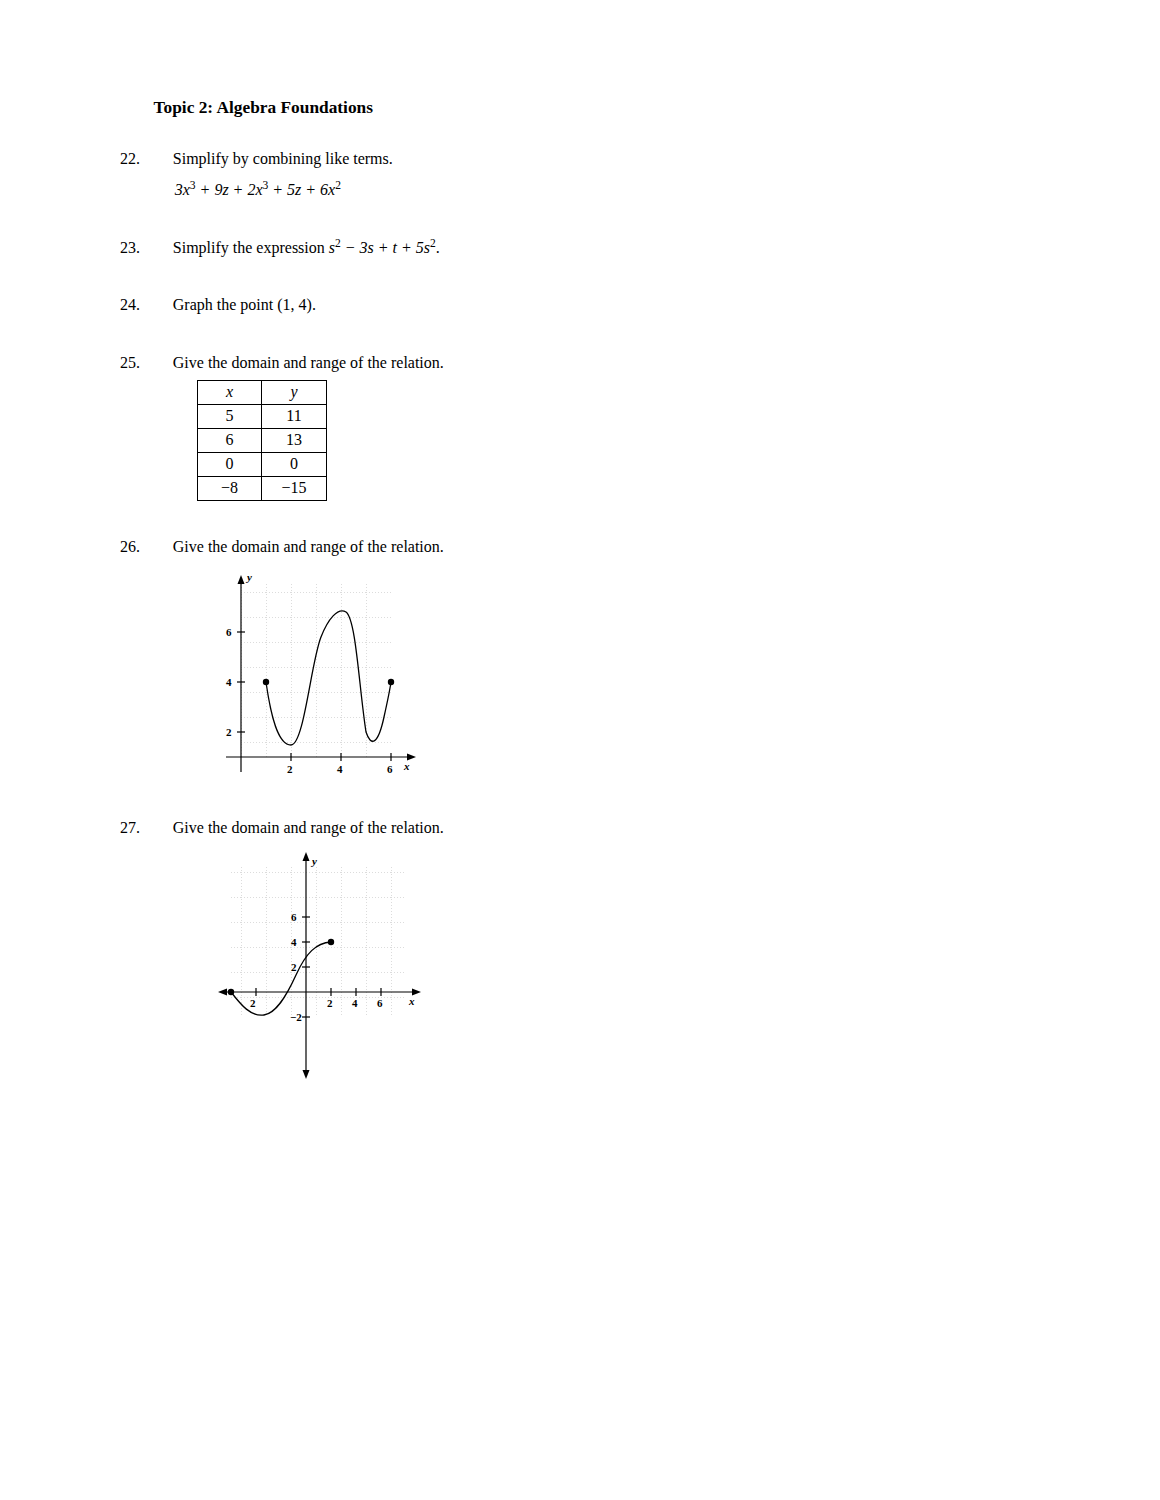Topic 2: Algebra Foundations
22. Simplify by combining like terms.
3x3 + 9z + 2x3 + 5z + 6x2
23. Simplify the expression s2 − 3s + t + 5s2.
24. Graph the point (1, 4).
25. Give the domain and range of the relation.
| x | y |
| --- | --- |
| 5 | 11 |
| 6 | 13 |
| 0 | 0 |
| −8 | −15 |
26. Give the domain and range of the relation.
y x 2 4 6 2 4 6
27. Give the domain and range of the relation.
y x 2 4 6 −2 2 2 4 6